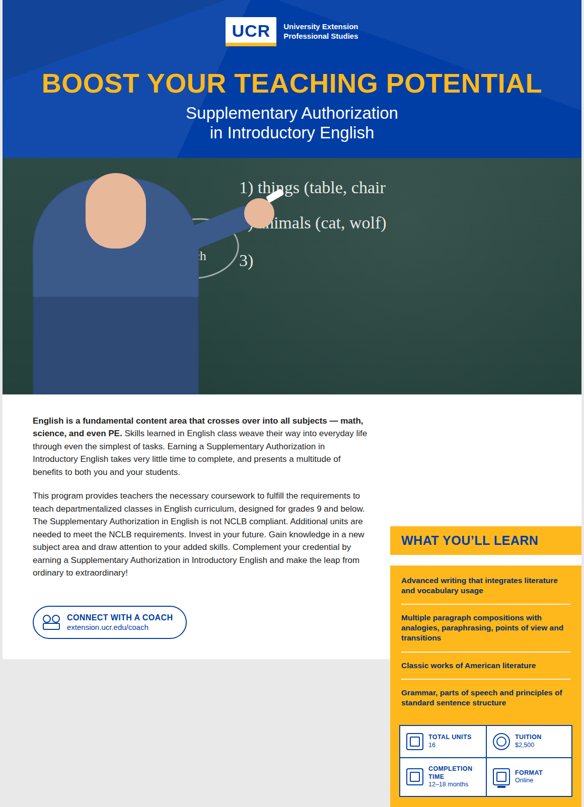UCR
University Extension Professional Studies
Boost Your Teaching Potential
Supplementary Authorization
in Introductory English
parts of
speech
ns
1) things (table, chair
2) animals (cat, wolf)
3)
English is a fundamental content area that crosses over into all subjects — math, science, and even PE. Skills learned in English class weave their way into everyday life through even the simplest of tasks. Earning a Supplementary Authorization in Introductory English takes very little time to complete, and presents a multitude of benefits to both you and your students.
This program provides teachers the necessary coursework to fulfill the requirements to teach departmentalized classes in English curriculum, designed for grades 9 and below. The Supplementary Authorization in English is not NCLB compliant. Additional units are needed to meet the NCLB requirements. Invest in your future. Gain knowledge in a new subject area and draw attention to your added skills. Complement your credential by earning a Supplementary Authorization in Introductory English and make the leap from ordinary to extraordinary!
What You’ll Learn
Advanced writing that integrates literature and vocabulary usage
Multiple paragraph compositions with analogies, paraphrasing, points of view and transitions
Classic works of American literature
Grammar, parts of speech and principles of standard sentence structure
Total Units16
Tuition$2,500
Completion Time12–18 months
Format Online
Connect with a Coach extension.ucr.edu/coach
951.827.4105 | extension.ucr.edu